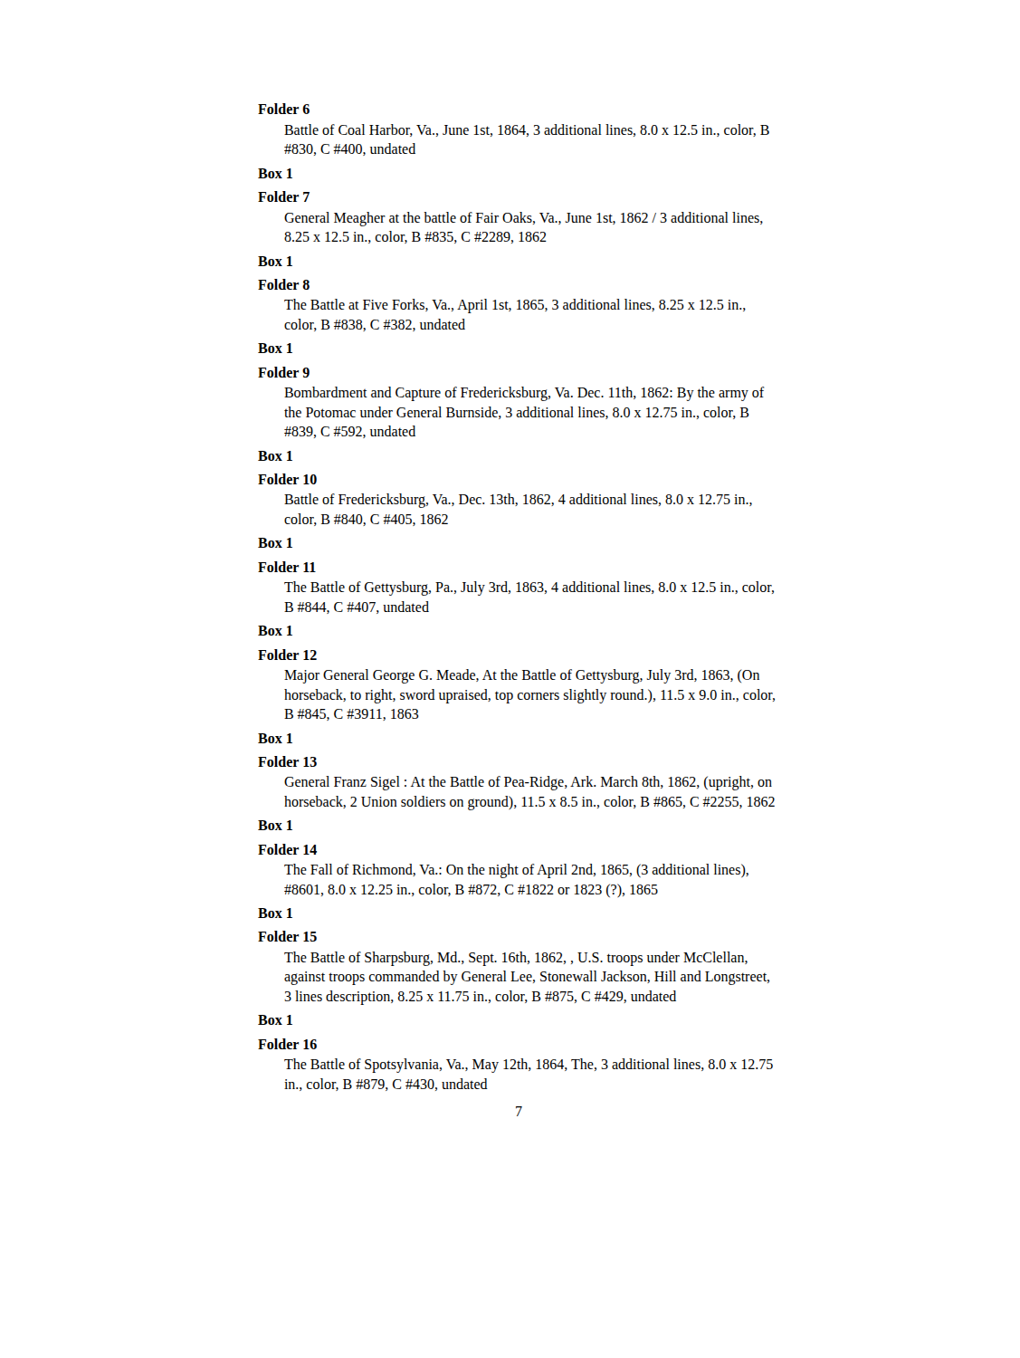Folder 6
Battle of Coal Harbor, Va., June 1st, 1864, 3 additional lines, 8.0 x 12.5 in., color, B #830, C #400, undated
Box 1
Folder 7
General Meagher at the battle of Fair Oaks, Va., June 1st, 1862 / 3 additional lines, 8.25 x 12.5 in., color, B #835, C #2289, 1862
Box 1
Folder 8
The Battle at Five Forks, Va., April 1st, 1865, 3 additional lines, 8.25 x 12.5 in., color, B #838, C #382, undated
Box 1
Folder 9
Bombardment and Capture of Fredericksburg, Va. Dec. 11th, 1862: By the army of the Potomac under General Burnside, 3 additional lines, 8.0 x 12.75 in., color, B #839, C #592, undated
Box 1
Folder 10
Battle of Fredericksburg, Va., Dec. 13th, 1862, 4 additional lines, 8.0 x 12.75 in., color, B #840, C #405, 1862
Box 1
Folder 11
The Battle of Gettysburg, Pa., July 3rd, 1863, 4 additional lines, 8.0 x 12.5 in., color, B #844, C #407, undated
Box 1
Folder 12
Major General George G. Meade, At the Battle of Gettysburg, July 3rd, 1863, (On horseback, to right, sword upraised, top corners slightly round.), 11.5 x 9.0 in., color, B #845, C #3911, 1863
Box 1
Folder 13
General Franz Sigel : At the Battle of Pea-Ridge, Ark. March 8th, 1862, (upright, on horseback, 2 Union soldiers on ground), 11.5 x 8.5 in., color, B #865, C #2255, 1862
Box 1
Folder 14
The Fall of Richmond, Va.: On the night of April 2nd, 1865, (3 additional lines), #8601, 8.0 x 12.25 in., color, B #872, C #1822 or 1823 (?), 1865
Box 1
Folder 15
The Battle of Sharpsburg, Md., Sept. 16th, 1862, , U.S. troops under McClellan, against troops commanded by General Lee, Stonewall Jackson, Hill and Longstreet, 3 lines description, 8.25 x 11.75 in., color, B #875, C #429, undated
Box 1
Folder 16
The Battle of Spotsylvania, Va., May 12th, 1864, The, 3 additional lines, 8.0 x 12.75 in., color, B #879, C #430, undated
7